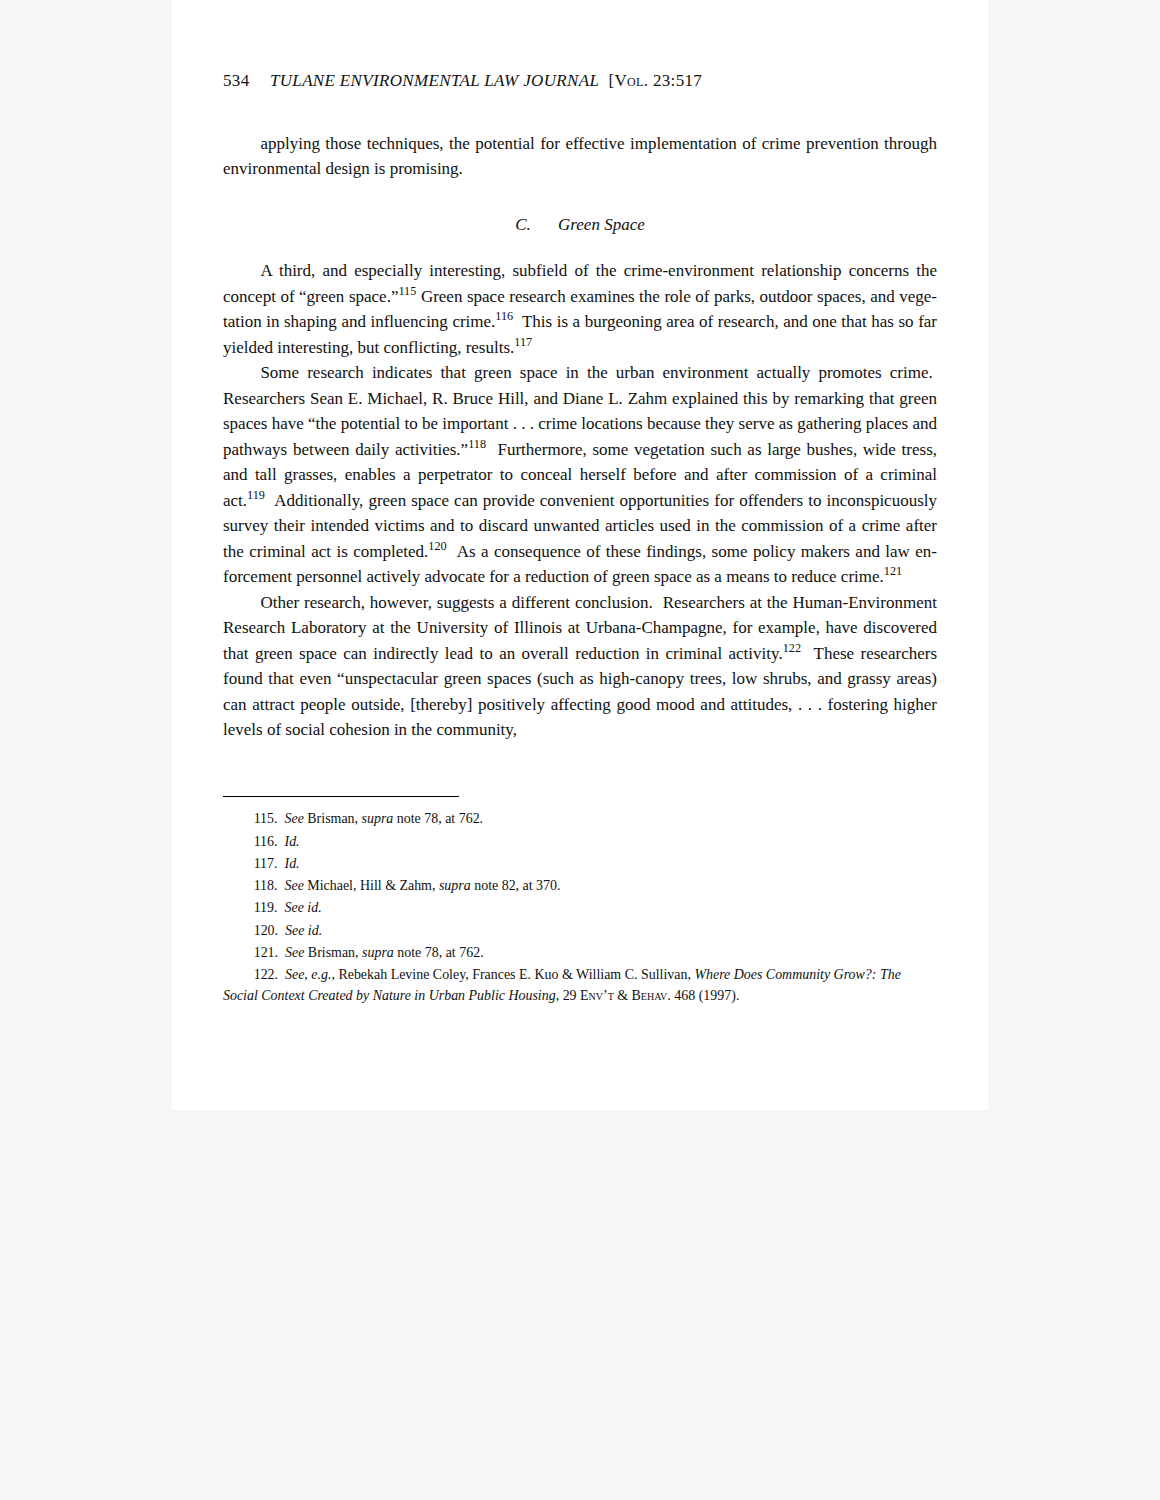534 TULANE ENVIRONMENTAL LAW JOURNAL [Vol. 23:517
applying those techniques, the potential for effective implementation of crime prevention through environmental design is promising.
C. Green Space
A third, and especially interesting, subfield of the crime-environment relationship concerns the concept of “green space.”115 Green space research examines the role of parks, outdoor spaces, and vegetation in shaping and influencing crime.116 This is a burgeoning area of research, and one that has so far yielded interesting, but conflicting, results.117
Some research indicates that green space in the urban environment actually promotes crime. Researchers Sean E. Michael, R. Bruce Hill, and Diane L. Zahm explained this by remarking that green spaces have “the potential to be important . . . crime locations because they serve as gathering places and pathways between daily activities.”118 Furthermore, some vegetation such as large bushes, wide tress, and tall grasses, enables a perpetrator to conceal herself before and after commission of a criminal act.119 Additionally, green space can provide convenient opportunities for offenders to inconspicuously survey their intended victims and to discard unwanted articles used in the commission of a crime after the criminal act is completed.120 As a consequence of these findings, some policy makers and law enforcement personnel actively advocate for a reduction of green space as a means to reduce crime.121
Other research, however, suggests a different conclusion. Researchers at the Human-Environment Research Laboratory at the University of Illinois at Urbana-Champagne, for example, have discovered that green space can indirectly lead to an overall reduction in criminal activity.122 These researchers found that even “unspectacular green spaces (such as high-canopy trees, low shrubs, and grassy areas) can attract people outside, [thereby] positively affecting good mood and attitudes, . . . fostering higher levels of social cohesion in the community,
115. See Brisman, supra note 78, at 762.
116. Id.
117. Id.
118. See Michael, Hill & Zahm, supra note 82, at 370.
119. See id.
120. See id.
121. See Brisman, supra note 78, at 762.
122. See, e.g., Rebekah Levine Coley, Frances E. Kuo & William C. Sullivan, Where Does Community Grow?: The Social Context Created by Nature in Urban Public Housing, 29 Env’t & Behav. 468 (1997).